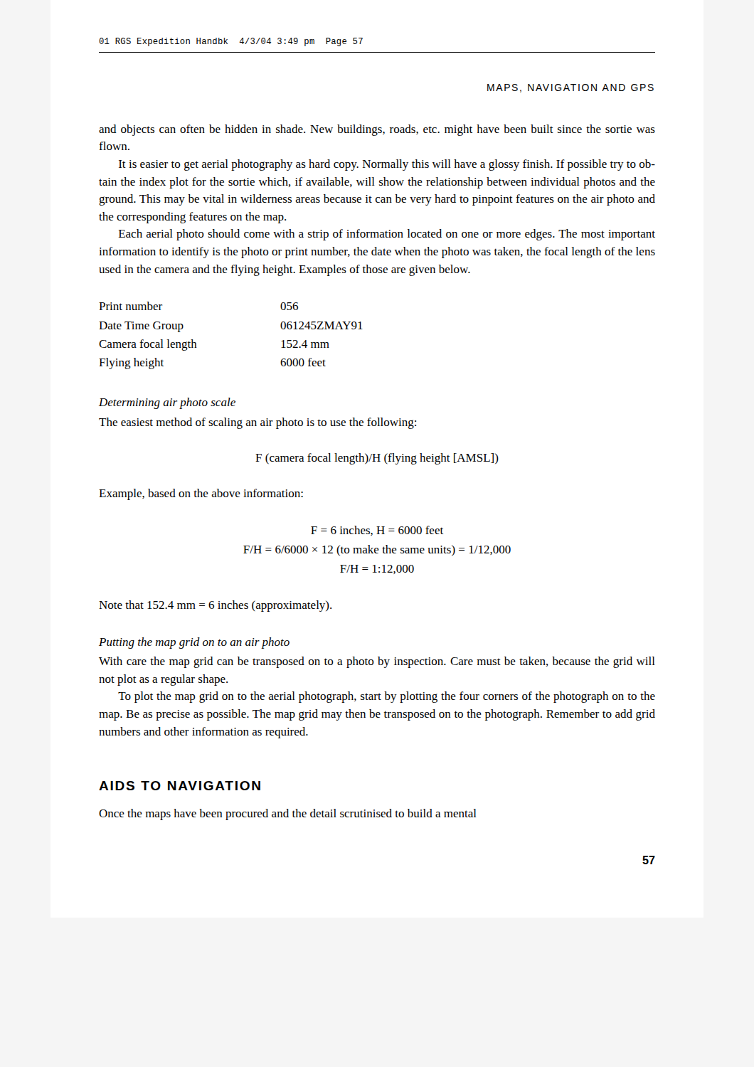01 RGS Expedition Handbk 4/3/04 3:49 pm Page 57
MAPS, NAVIGATION AND GPS
and objects can often be hidden in shade. New buildings, roads, etc. might have been built since the sortie was flown.
It is easier to get aerial photography as hard copy. Normally this will have a glossy finish. If possible try to obtain the index plot for the sortie which, if available, will show the relationship between individual photos and the ground. This may be vital in wilderness areas because it can be very hard to pinpoint features on the air photo and the corresponding features on the map.
Each aerial photo should come with a strip of information located on one or more edges. The most important information to identify is the photo or print number, the date when the photo was taken, the focal length of the lens used in the camera and the flying height. Examples of those are given below.
| Print number | 056 |
| Date Time Group | 061245ZMAY91 |
| Camera focal length | 152.4 mm |
| Flying height | 6000 feet |
Determining air photo scale
The easiest method of scaling an air photo is to use the following:
F (camera focal length)/H (flying height [AMSL])
Example, based on the above information:
F = 6 inches, H = 6000 feet
F/H = 6/6000 × 12 (to make the same units) = 1/12,000
F/H = 1:12,000
Note that 152.4 mm = 6 inches (approximately).
Putting the map grid on to an air photo
With care the map grid can be transposed on to a photo by inspection. Care must be taken, because the grid will not plot as a regular shape.
To plot the map grid on to the aerial photograph, start by plotting the four corners of the photograph on to the map. Be as precise as possible. The map grid may then be transposed on to the photograph. Remember to add grid numbers and other information as required.
AIDS TO NAVIGATION
Once the maps have been procured and the detail scrutinised to build a mental
57